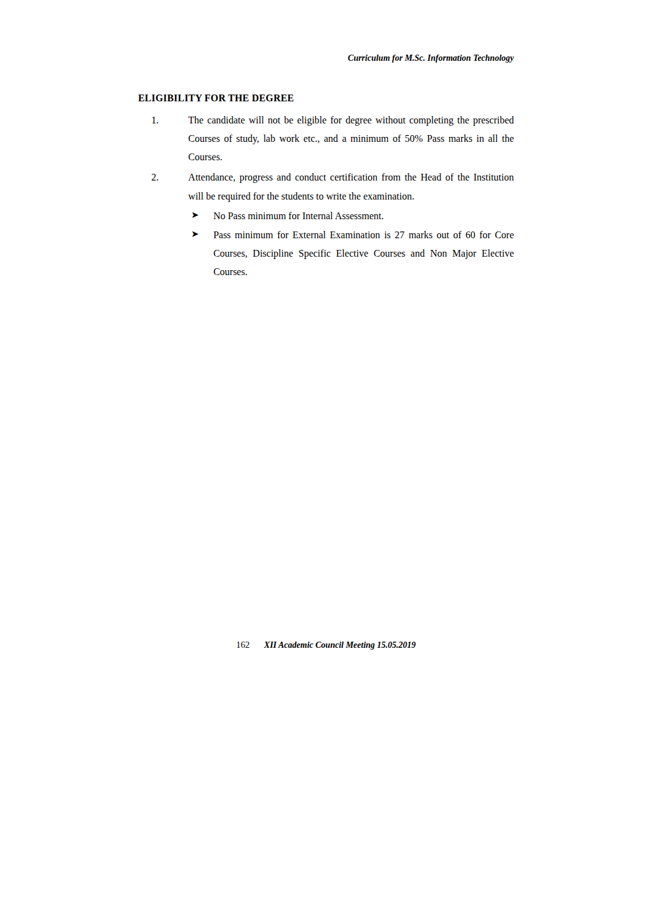Curriculum for M.Sc. Information Technology
ELIGIBILITY FOR THE DEGREE
1. The candidate will not be eligible for degree without completing the prescribed Courses of study, lab work etc., and a minimum of 50% Pass marks in all the Courses.
2. Attendance, progress and conduct certification from the Head of the Institution will be required for the students to write the examination.
➤No Pass minimum for Internal Assessment.
➤Pass minimum for External Examination is 27 marks out of 60 for Core Courses, Discipline Specific Elective Courses and Non Major Elective Courses.
162 XII Academic Council Meeting 15.05.2019